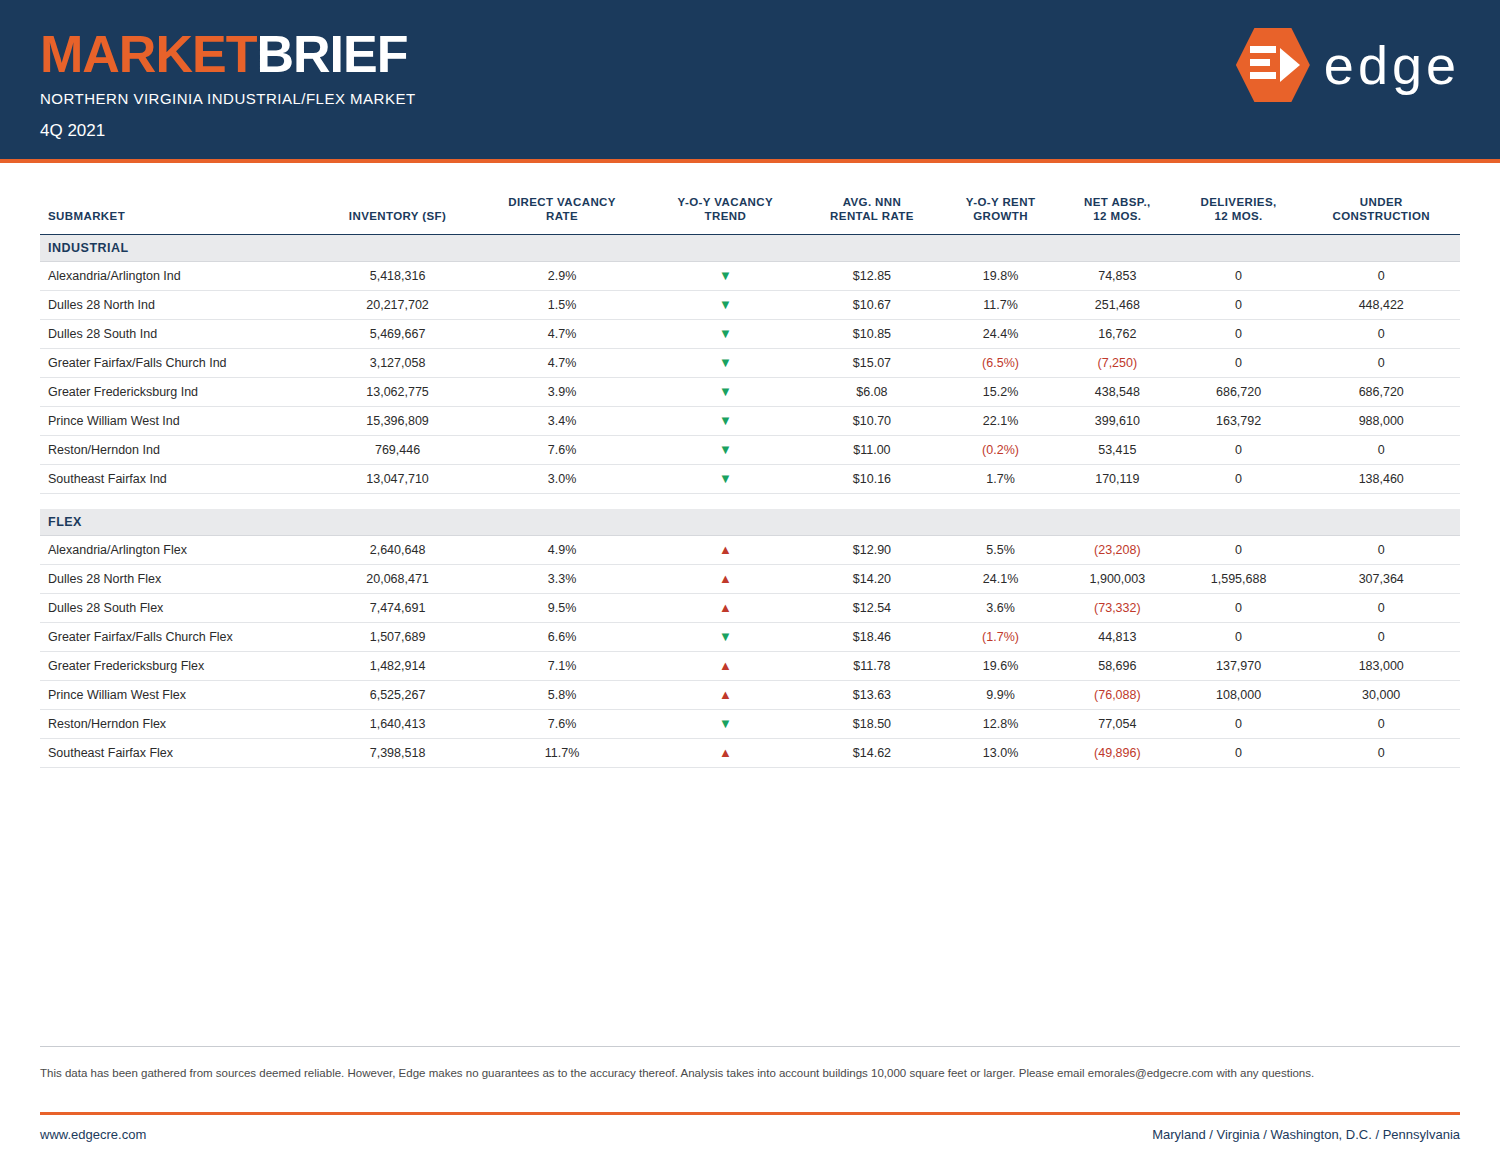MARKET BRIEF
Northern Virginia Industrial/Flex Market
4Q 2021
edge
| Submarket | Inventory (SF) | Direct Vacancy Rate | Y-O-Y Vacancy Trend | Avg. NNN Rental Rate | Y-O-Y Rent Growth | Net Absp., 12 Mos. | Deliveries, 12 Mos. | Under Construction |
| --- | --- | --- | --- | --- | --- | --- | --- | --- |
| INDUSTRIAL |
| Alexandria/Arlington Ind | 5,418,316 | 2.9% | ▼ | $12.85 | 19.8% | 74,853 | 0 | 0 |
| Dulles 28 North Ind | 20,217,702 | 1.5% | ▼ | $10.67 | 11.7% | 251,468 | 0 | 448,422 |
| Dulles 28 South Ind | 5,469,667 | 4.7% | ▼ | $10.85 | 24.4% | 16,762 | 0 | 0 |
| Greater Fairfax/Falls Church Ind | 3,127,058 | 4.7% | ▼ | $15.07 | (6.5%) | (7,250) | 0 | 0 |
| Greater Fredericksburg Ind | 13,062,775 | 3.9% | ▼ | $6.08 | 15.2% | 438,548 | 686,720 | 686,720 |
| Prince William West Ind | 15,396,809 | 3.4% | ▼ | $10.70 | 22.1% | 399,610 | 163,792 | 988,000 |
| Reston/Herndon Ind | 769,446 | 7.6% | ▼ | $11.00 | (0.2%) | 53,415 | 0 | 0 |
| Southeast Fairfax Ind | 13,047,710 | 3.0% | ▼ | $10.16 | 1.7% | 170,119 | 0 | 138,460 |
| FLEX |
| Alexandria/Arlington Flex | 2,640,648 | 4.9% | ▲ | $12.90 | 5.5% | (23,208) | 0 | 0 |
| Dulles 28 North Flex | 20,068,471 | 3.3% | ▲ | $14.20 | 24.1% | 1,900,003 | 1,595,688 | 307,364 |
| Dulles 28 South Flex | 7,474,691 | 9.5% | ▲ | $12.54 | 3.6% | (73,332) | 0 | 0 |
| Greater Fairfax/Falls Church Flex | 1,507,689 | 6.6% | ▼ | $18.46 | (1.7%) | 44,813 | 0 | 0 |
| Greater Fredericksburg Flex | 1,482,914 | 7.1% | ▲ | $11.78 | 19.6% | 58,696 | 137,970 | 183,000 |
| Prince William West Flex | 6,525,267 | 5.8% | ▲ | $13.63 | 9.9% | (76,088) | 108,000 | 30,000 |
| Reston/Herndon Flex | 1,640,413 | 7.6% | ▼ | $18.50 | 12.8% | 77,054 | 0 | 0 |
| Southeast Fairfax Flex | 7,398,518 | 11.7% | ▲ | $14.62 | 13.0% | (49,896) | 0 | 0 |
This data has been gathered from sources deemed reliable. However, Edge makes no guarantees as to the accuracy thereof. Analysis takes into account buildings 10,000 square feet or larger. Please email emorales@edgecre.com with any questions.
www.edgecre.com
Maryland / Virginia / Washington, D.C. / Pennsylvania